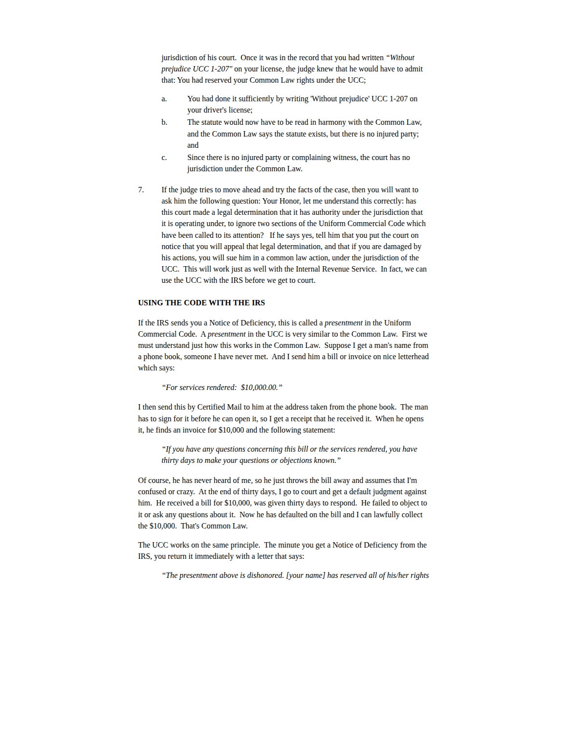jurisdiction of his court. Once it was in the record that you had written “Without prejudice UCC 1-207" on your license, the judge knew that he would have to admit that: You had reserved your Common Law rights under the UCC;
a. You had done it sufficiently by writing 'Without prejudice' UCC 1-207 on your driver's license;
b. The statute would now have to be read in harmony with the Common Law, and the Common Law says the statute exists, but there is no injured party; and
c. Since there is no injured party or complaining witness, the court has no jurisdiction under the Common Law.
7. If the judge tries to move ahead and try the facts of the case, then you will want to ask him the following question: Your Honor, let me understand this correctly: has this court made a legal determination that it has authority under the jurisdiction that it is operating under, to ignore two sections of the Uniform Commercial Code which have been called to its attention? If he says yes, tell him that you put the court on notice that you will appeal that legal determination, and that if you are damaged by his actions, you will sue him in a common law action, under the jurisdiction of the UCC. This will work just as well with the Internal Revenue Service. In fact, we can use the UCC with the IRS before we get to court.
USING THE CODE WITH THE IRS
If the IRS sends you a Notice of Deficiency, this is called a presentment in the Uniform Commercial Code. A presentment in the UCC is very similar to the Common Law. First we must understand just how this works in the Common Law. Suppose I get a man's name from a phone book, someone I have never met. And I send him a bill or invoice on nice letterhead which says:
“For services rendered: $10,000.00.”
I then send this by Certified Mail to him at the address taken from the phone book. The man has to sign for it before he can open it, so I get a receipt that he received it. When he opens it, he finds an invoice for $10,000 and the following statement:
“If you have any questions concerning this bill or the services rendered, you have thirty days to make your questions or objections known.”
Of course, he has never heard of me, so he just throws the bill away and assumes that I'm confused or crazy. At the end of thirty days, I go to court and get a default judgment against him. He received a bill for $10,000, was given thirty days to respond. He failed to object to it or ask any questions about it. Now he has defaulted on the bill and I can lawfully collect the $10,000. That's Common Law.
The UCC works on the same principle. The minute you get a Notice of Deficiency from the IRS, you return it immediately with a letter that says:
“The presentment above is dishonored. [your name] has reserved all of his/her rights